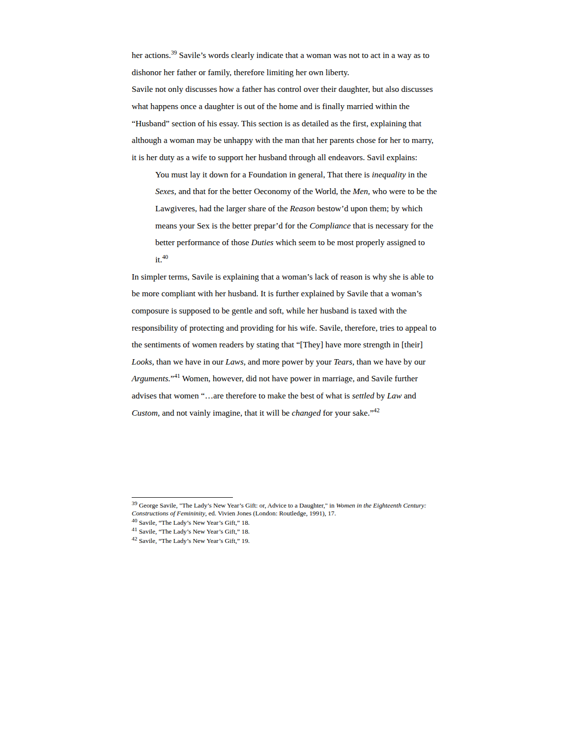her actions.39 Savile’s words clearly indicate that a woman was not to act in a way as to dishonor her father or family, therefore limiting her own liberty.
Savile not only discusses how a father has control over their daughter, but also discusses what happens once a daughter is out of the home and is finally married within the “Husband” section of his essay. This section is as detailed as the first, explaining that although a woman may be unhappy with the man that her parents chose for her to marry, it is her duty as a wife to support her husband through all endeavors. Savil explains:
You must lay it down for a Foundation in general, That there is inequality in the Sexes, and that for the better Oeconomy of the World, the Men, who were to be the Lawgiveres, had the larger share of the Reason bestow’d upon them; by which means your Sex is the better prepar’d for the Compliance that is necessary for the better performance of those Duties which seem to be most properly assigned to it.40
In simpler terms, Savile is explaining that a woman’s lack of reason is why she is able to be more compliant with her husband. It is further explained by Savile that a woman’s composure is supposed to be gentle and soft, while her husband is taxed with the responsibility of protecting and providing for his wife. Savile, therefore, tries to appeal to the sentiments of women readers by stating that “[They] have more strength in [their] Looks, than we have in our Laws, and more power by your Tears, than we have by our Arguments.”41 Women, however, did not have power in marriage, and Savile further advises that women “…are therefore to make the best of what is settled by Law and Custom, and not vainly imagine, that it will be changed for your sake.”42
39 George Savile, "The Lady’s New Year’s Gift: or, Advice to a Daughter," in Women in the Eighteenth Century: Constructions of Femininity, ed. Vivien Jones (London: Routledge, 1991), 17.
40 Savile, “The Lady’s New Year’s Gift,” 18.
41 Savile, “The Lady’s New Year’s Gift,” 18.
42 Savile, “The Lady’s New Year’s Gift,” 19.